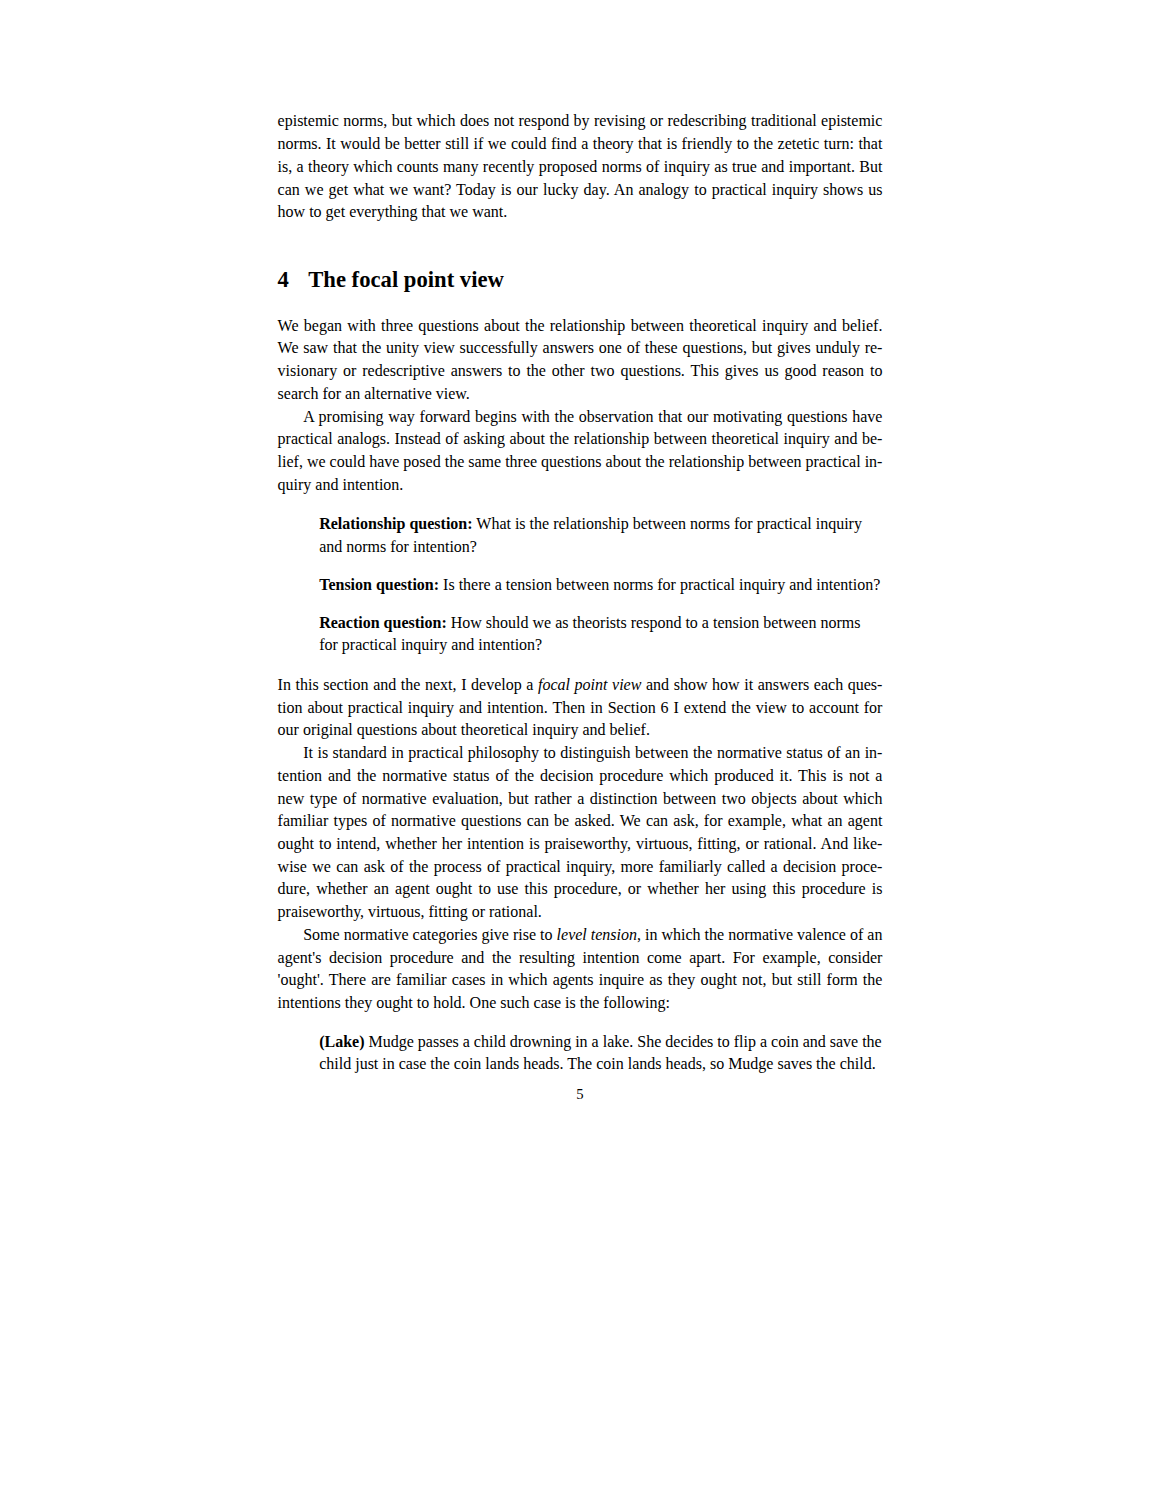epistemic norms, but which does not respond by revising or redescribing traditional epistemic norms. It would be better still if we could find a theory that is friendly to the zetetic turn: that is, a theory which counts many recently proposed norms of inquiry as true and important. But can we get what we want? Today is our lucky day. An analogy to practical inquiry shows us how to get everything that we want.
4 The focal point view
We began with three questions about the relationship between theoretical inquiry and belief. We saw that the unity view successfully answers one of these questions, but gives unduly revisionary or redescriptive answers to the other two questions. This gives us good reason to search for an alternative view.
A promising way forward begins with the observation that our motivating questions have practical analogs. Instead of asking about the relationship between theoretical inquiry and belief, we could have posed the same three questions about the relationship between practical inquiry and intention.
Relationship question: What is the relationship between norms for practical inquiry and norms for intention?
Tension question: Is there a tension between norms for practical inquiry and intention?
Reaction question: How should we as theorists respond to a tension between norms for practical inquiry and intention?
In this section and the next, I develop a focal point view and show how it answers each question about practical inquiry and intention. Then in Section 6 I extend the view to account for our original questions about theoretical inquiry and belief.
It is standard in practical philosophy to distinguish between the normative status of an intention and the normative status of the decision procedure which produced it. This is not a new type of normative evaluation, but rather a distinction between two objects about which familiar types of normative questions can be asked. We can ask, for example, what an agent ought to intend, whether her intention is praiseworthy, virtuous, fitting, or rational. And likewise we can ask of the process of practical inquiry, more familiarly called a decision procedure, whether an agent ought to use this procedure, or whether her using this procedure is praiseworthy, virtuous, fitting or rational.
Some normative categories give rise to level tension, in which the normative valence of an agent's decision procedure and the resulting intention come apart. For example, consider 'ought'. There are familiar cases in which agents inquire as they ought not, but still form the intentions they ought to hold. One such case is the following:
(Lake) Mudge passes a child drowning in a lake. She decides to flip a coin and save the child just in case the coin lands heads. The coin lands heads, so Mudge saves the child.
5